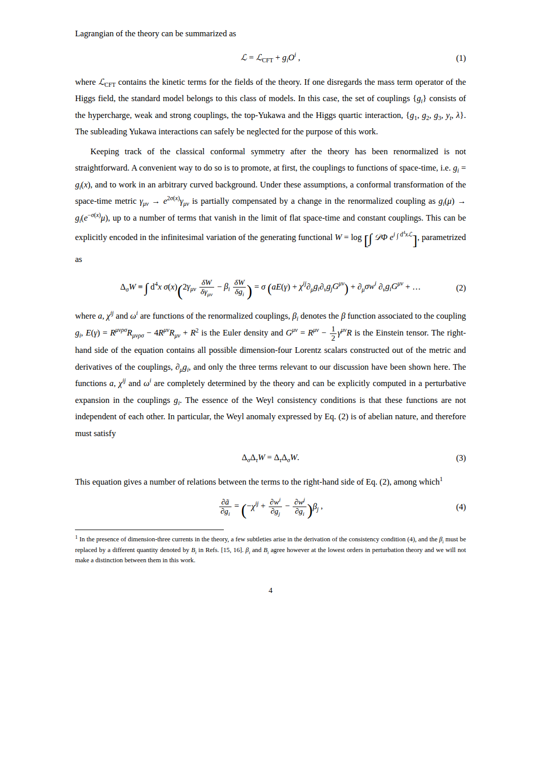Lagrangian of the theory can be summarized as
ℒ = ℒCFT + giOi , (1)
where ℒCFT contains the kinetic terms for the fields of the theory. If one disregards the mass term operator of the Higgs field, the standard model belongs to this class of models. In this case, the set of couplings {gi} consists of the hypercharge, weak and strong couplings, the top-Yukawa and the Higgs quartic interaction, {g1, g2, g3, yt, λ}. The subleading Yukawa interactions can safely be neglected for the purpose of this work.
Keeping track of the classical conformal symmetry after the theory has been renormalized is not straightforward. A convenient way to do so is to promote, at first, the couplings to functions of space-time, i.e. gi = gi(x), and to work in an arbitrary curved background. Under these assumptions, a conformal transformation of the space-time metric γμν → e2σ(x)γμν is partially compensated by a change in the renormalized coupling as gi(μ) → gi(e−σ(x)μ), up to a number of terms that vanish in the limit of flat space-time and constant couplings. This can be explicitly encoded in the infinitesimal variation of the generating functional W = log [∫ 𝒟Φ ei ∫ d4xℒ], parametrized as
ΔσW ≡ ∫ d4x σ(x)(2γμν δW δγμν − βi δW δgi) = σ (aE(γ) + χij∂μgi∂νgjGμν) + ∂μσwi ∂νgiGμν + … (2)
where a, χij and ωi are functions of the renormalized couplings, βi denotes the β function associated to the coupling gi, E(γ) = RμνρσRμνρσ − 4RμνRμν + R2 is the Euler density and Gμν = Rμν − 12 γμνR is the Einstein tensor. The right-hand side of the equation contains all possible dimension-four Lorentz scalars constructed out of the metric and derivatives of the couplings, ∂μgi, and only the three terms relevant to our discussion have been shown here. The functions a, χij and ωi are completely determined by the theory and can be explicitly computed in a perturbative expansion in the couplings gi. The essence of the Weyl consistency conditions is that these functions are not independent of each other. In particular, the Weyl anomaly expressed by Eq. (2) is of abelian nature, and therefore must satisfy
ΔσΔτW = ΔτΔσW. (3)
This equation gives a number of relations between the terms to the right-hand side of Eq. (2), among which1
∂ã∂gi = (−χij + ∂wi∂gj − ∂wj∂gi) βj , (4)
1 In the presence of dimension-three currents in the theory, a few subtleties arise in the derivation of the consistency condition (4), and the βi must be replaced by a different quantity denoted by Bi in Refs. [15, 16]. βi and Bi agree however at the lowest orders in perturbation theory and we will not make a distinction between them in this work.
4